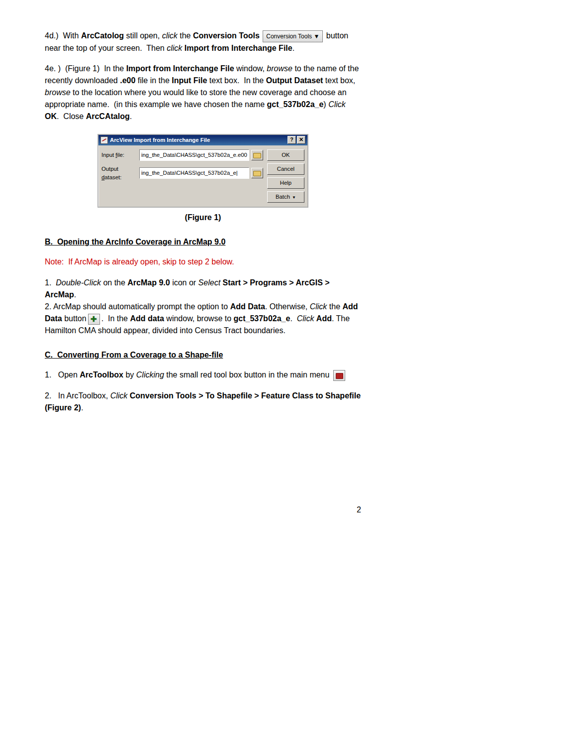4d.) With ArcCatolog still open, click the Conversion Tools Conversion Tools ▼ button near the top of your screen. Then click Import from Interchange File.
4e. ) (Figure 1) In the Import from Interchange File window, browse to the name of the recently downloaded .e00 file in the Input File text box. In the Output Dataset text box, browse to the location where you would like to store the new coverage and choose an appropriate name. (in this example we have chosen the name gct_537b02a_e) Click OK. Close ArcCAtalog.
ArcView Import from Interchange File ?✕
Input file: ing_the_Data\CHASS\gct_537b02a_e.e00
Output dataset: ing_the_Data\CHASS\gct_537b02a_e|
OK
Cancel
Help
Batch
(Figure 1)
B. Opening the ArcInfo Coverage in ArcMap 9.0
Note: If ArcMap is already open, skip to step 2 below.
1. Double-Click on the ArcMap 9.0 icon or Select Start > Programs > ArcGIS > ArcMap.
2. ArcMap should automatically prompt the option to Add Data. Otherwise, Click the Add Data button✚. In the Add data window, browse to gct_537b02a_e. Click Add. The Hamilton CMA should appear, divided into Census Tract boundaries.
C. Converting From a Coverage to a Shape-file
1. Open ArcToolbox by Clicking the small red tool box button in the main menu
2. In ArcToolbox, Click Conversion Tools > To Shapefile > Feature Class to Shapefile (Figure 2).
2